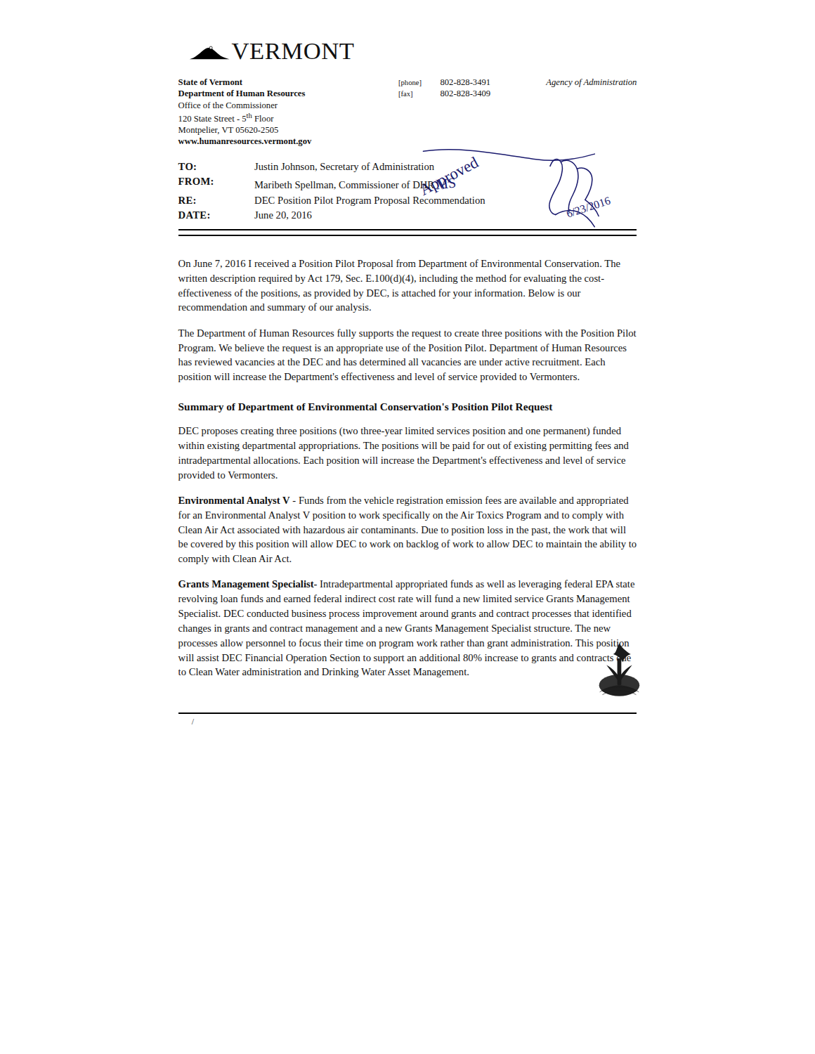VERMONT
| State of Vermont Department of Human Resources Office of the Commissioner 120 State Street - 5 th Floor Montpelier, VT 05620-2505 www.humanresources.vermont.gov | [phone] 802-828-3491 [fax] 802-828-3409 | Agency of Administration |
Approved
6/23/2016
| TO: | Justin Johnson, Secretary of Administration |
| FROM: | Maribeth Spellman, Commissioner of DHR MS |
| RE: | DEC Position Pilot Program Proposal Recommendation |
| DATE: | June 20, 2016 |
On June 7, 2016 I received a Position Pilot Proposal from Department of Environmental Conservation. The written description required by Act 179, Sec. E.100(d)(4), including the method for evaluating the cost-effectiveness of the positions, as provided by DEC, is attached for your information. Below is our recommendation and summary of our analysis.
The Department of Human Resources fully supports the request to create three positions with the Position Pilot Program. We believe the request is an appropriate use of the Position Pilot. Department of Human Resources has reviewed vacancies at the DEC and has determined all vacancies are under active recruitment. Each position will increase the Department's effectiveness and level of service provided to Vermonters.
Summary of Department of Environmental Conservation's Position Pilot Request
DEC proposes creating three positions (two three-year limited services position and one permanent) funded within existing departmental appropriations. The positions will be paid for out of existing permitting fees and intradepartmental allocations. Each position will increase the Department's effectiveness and level of service provided to Vermonters.
Environmental Analyst V - Funds from the vehicle registration emission fees are available and appropriated for an Environmental Analyst V position to work specifically on the Air Toxics Program and to comply with Clean Air Act associated with hazardous air contaminants. Due to position loss in the past, the work that will be covered by this position will allow DEC to work on backlog of work to allow DEC to maintain the ability to comply with Clean Air Act.
Grants Management Specialist- Intradepartmental appropriated funds as well as leveraging federal EPA state revolving loan funds and earned federal indirect cost rate will fund a new limited service Grants Management Specialist. DEC conducted business process improvement around grants and contract processes that identified changes in grants and contract management and a new Grants Management Specialist structure. The new processes allow personnel to focus their time on program work rather than grant administration. This position will assist DEC Financial Operation Section to support an additional 80% increase to grants and contracts due to Clean Water administration and Drinking Water Asset Management.
/